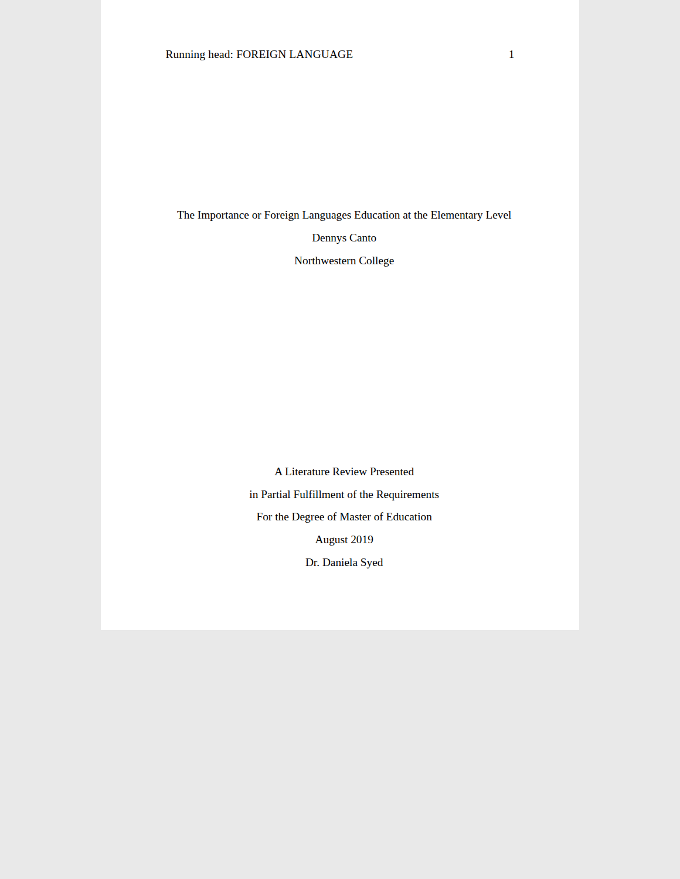Running head: FOREIGN LANGUAGE 1
The Importance or Foreign Languages Education at the Elementary Level
Dennys Canto
Northwestern College
A Literature Review Presented
in Partial Fulfillment of the Requirements
For the Degree of Master of Education
August 2019
Dr. Daniela Syed